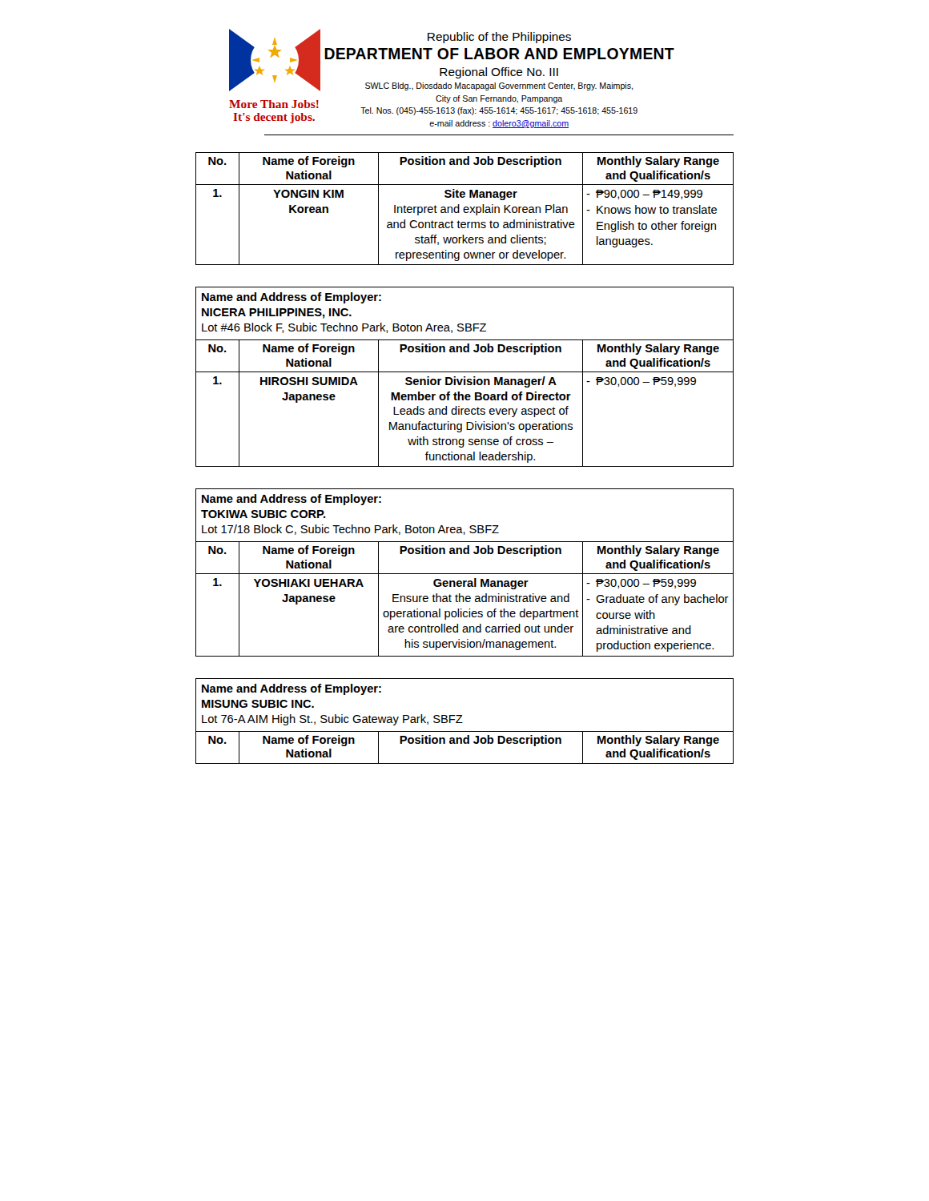More Than Jobs!
It's decent jobs.
Republic of the Philippines
DEPARTMENT OF LABOR AND EMPLOYMENT
Regional Office No. III
SWLC Bldg., Diosdado Macapagal Government Center, Brgy. Maimpis,
City of San Fernando, Pampanga
Tel. Nos. (045)-455-1613 (fax): 455-1614; 455-1617; 455-1618; 455-1619
e-mail address : dolero3@gmail.com
| No. | Name of Foreign National | Position and Job Description | Monthly Salary Range and Qualification/s |
| 1. | YONGIN KIM Korean | Site Manager Interpret and explain Korean Plan and Contract terms to administrative staff, workers and clients; representing owner or developer. | ₱90,000 – ₱149,999 Knows how to translate English to other foreign languages. |
Name and Address of Employer:
NICERA PHILIPPINES, INC.
Lot #46 Block F, Subic Techno Park, Boton Area, SBFZ
| No. | Name of Foreign National | Position and Job Description | Monthly Salary Range and Qualification/s |
| 1. | HIROSHI SUMIDA Japanese | Senior Division Manager/ A Member of the Board of Director Leads and directs every aspect of Manufacturing Division's operations with strong sense of cross – functional leadership. | ₱30,000 – ₱59,999 |
Name and Address of Employer:
TOKIWA SUBIC CORP.
Lot 17/18 Block C, Subic Techno Park, Boton Area, SBFZ
| No. | Name of Foreign National | Position and Job Description | Monthly Salary Range and Qualification/s |
| 1. | YOSHIAKI UEHARA Japanese | General Manager Ensure that the administrative and operational policies of the department are controlled and carried out under his supervision/management. | ₱30,000 – ₱59,999 Graduate of any bachelor course with administrative and production experience. |
Name and Address of Employer:
MISUNG SUBIC INC.
Lot 76-A AIM High St., Subic Gateway Park, SBFZ
| No. | Name of Foreign National | Position and Job Description | Monthly Salary Range and Qualification/s |